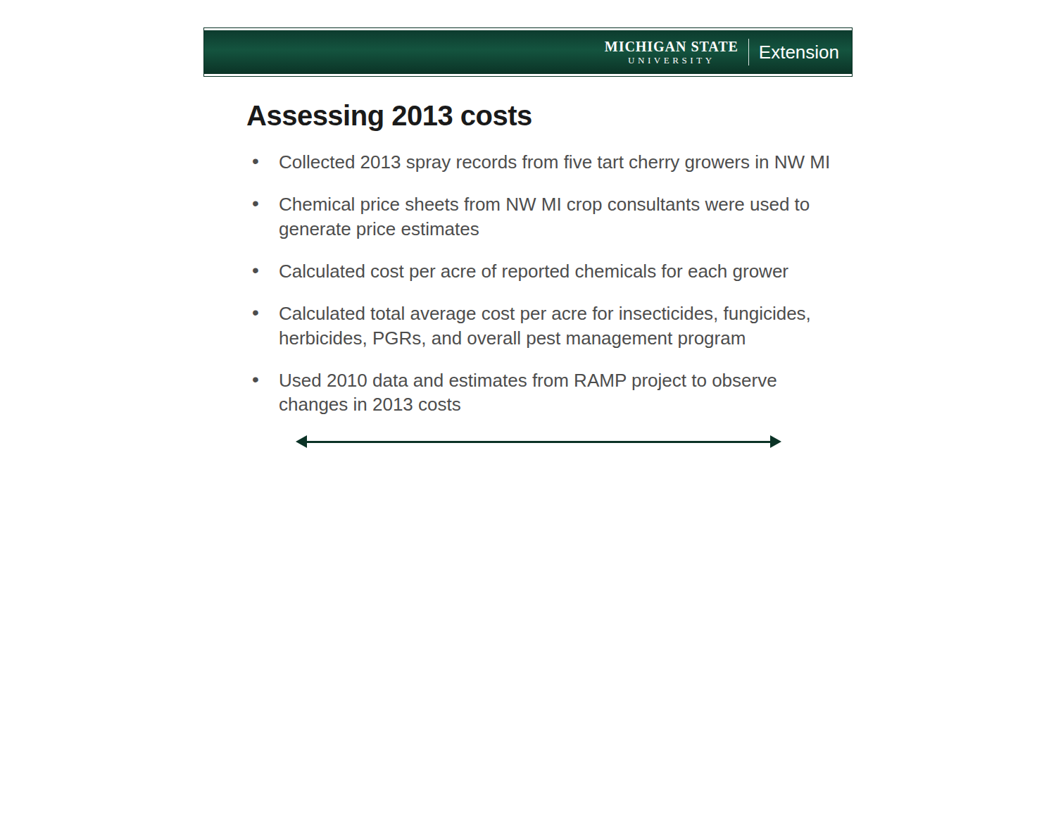MICHIGAN STATE
UNIVERSITY
Extension
Assessing 2013 costs
Collected 2013 spray records from five tart cherry growers in NW MI
Chemical price sheets from NW MI crop consultants were used to generate price estimates
Calculated cost per acre of reported chemicals for each grower
Calculated total average cost per acre for insecticides, fungicides, herbicides, PGRs, and overall pest management program
Used 2010 data and estimates from RAMP project to observe changes in 2013 costs